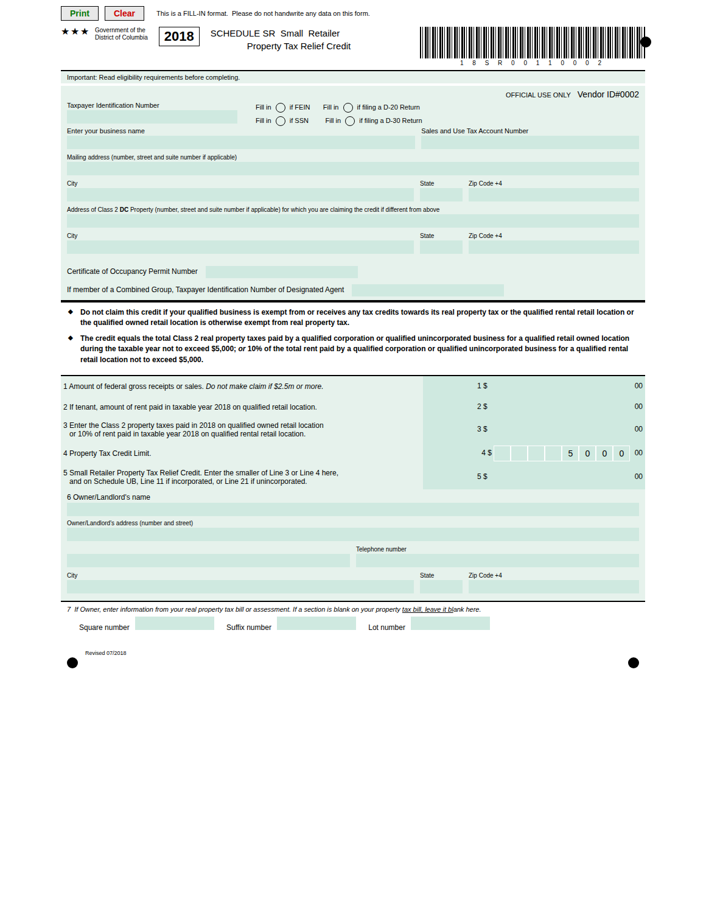Print Clear This is a FILL-IN format. Please do not handwrite any data on this form.
★★★
Government of the
District of Columbia
2018
SCHEDULE SR Small Retailer Property Tax Relief Credit
1 8 S R 0 0 1 1 0 0 0 2
Important: Read eligibility requirements before completing.
OFFICIAL USE ONLY Vendor ID#0002
Taxpayer Identification Number
Fill in if FEIN Fill in if filing a D-20 Return
Fill in if SSN Fill in if filing a D-30 Return
Enter your business name
Sales and Use Tax Account Number
Mailing address (number, street and suite number if applicable)
City
State
Zip Code +4
Address of Class 2 DC Property (number, street and suite number if applicable) for which you are claiming the credit if different from above
City
State
Zip Code +4
Certificate of Occupancy Permit Number
If member of a Combined Group, Taxpayer Identification Number of Designated Agent
Do not claim this credit if your qualified business is exempt from or receives any tax credits towards its real property tax or the qualified rental retail location or the qualified owned retail location is otherwise exempt from real property tax.
The credit equals the total Class 2 real property taxes paid by a qualified corporation or qualified unincorporated business for a qualified retail owned location during the taxable year not to exceed $5,000; or 10% of the total rent paid by a qualified corporation or qualified unincorporated business for a qualified rental retail location not to exceed $5,000.
| 1 Amount of federal gross receipts or sales. Do not make claim if $2.5m or more. | 1 $ 00 |
| 2 If tenant, amount of rent paid in taxable year 2018 on qualified retail location. | 2 $ 00 |
| 3 Enter the Class 2 property taxes paid in 2018 on qualified owned retail location or 10% of rent paid in taxable year 2018 on qualified rental retail location. | 3 $ 00 |
| 4 Property Tax Credit Limit. | 4 $ 5 0 0 0 00 |
| 5 Small Retailer Property Tax Relief Credit. Enter the smaller of Line 3 or Line 4 here, and on Schedule UB, Line 11 if incorporated, or Line 21 if unincorporated. | 5 $ 00 |
6 Owner/Landlord's name
Owner/Landlord's address (number and street)
Telephone number
City
State
Zip Code +4
7 If Owner, enter information from your real property tax bill or assessment. If a section is blank on your property tax bill, leave it blank here.
Square number Suffix number Lot number
Revised 07/2018